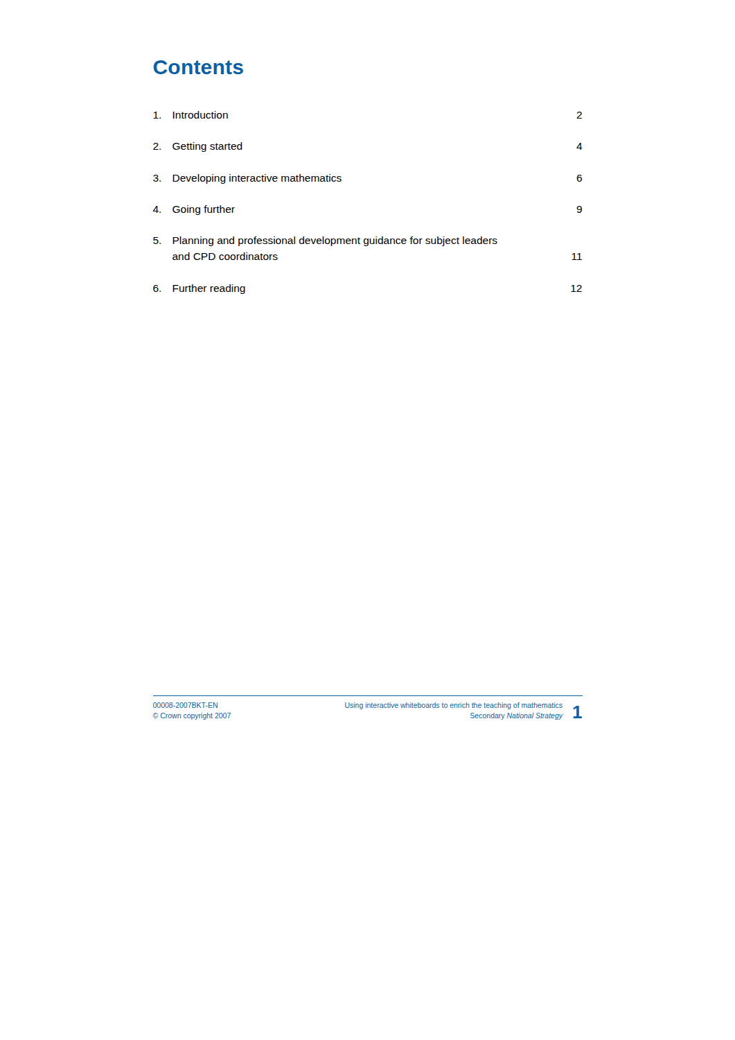Contents
1. Introduction 2
2. Getting started 4
3. Developing interactive mathematics 6
4. Going further 9
5. Planning and professional development guidance for subject leadersand CPD coordinators 11
6. Further reading 12
00008-2007BKT-EN
© Crown copyright 2007
Using interactive whiteboards to enrich the teaching of mathematics
Secondary National Strategy
1